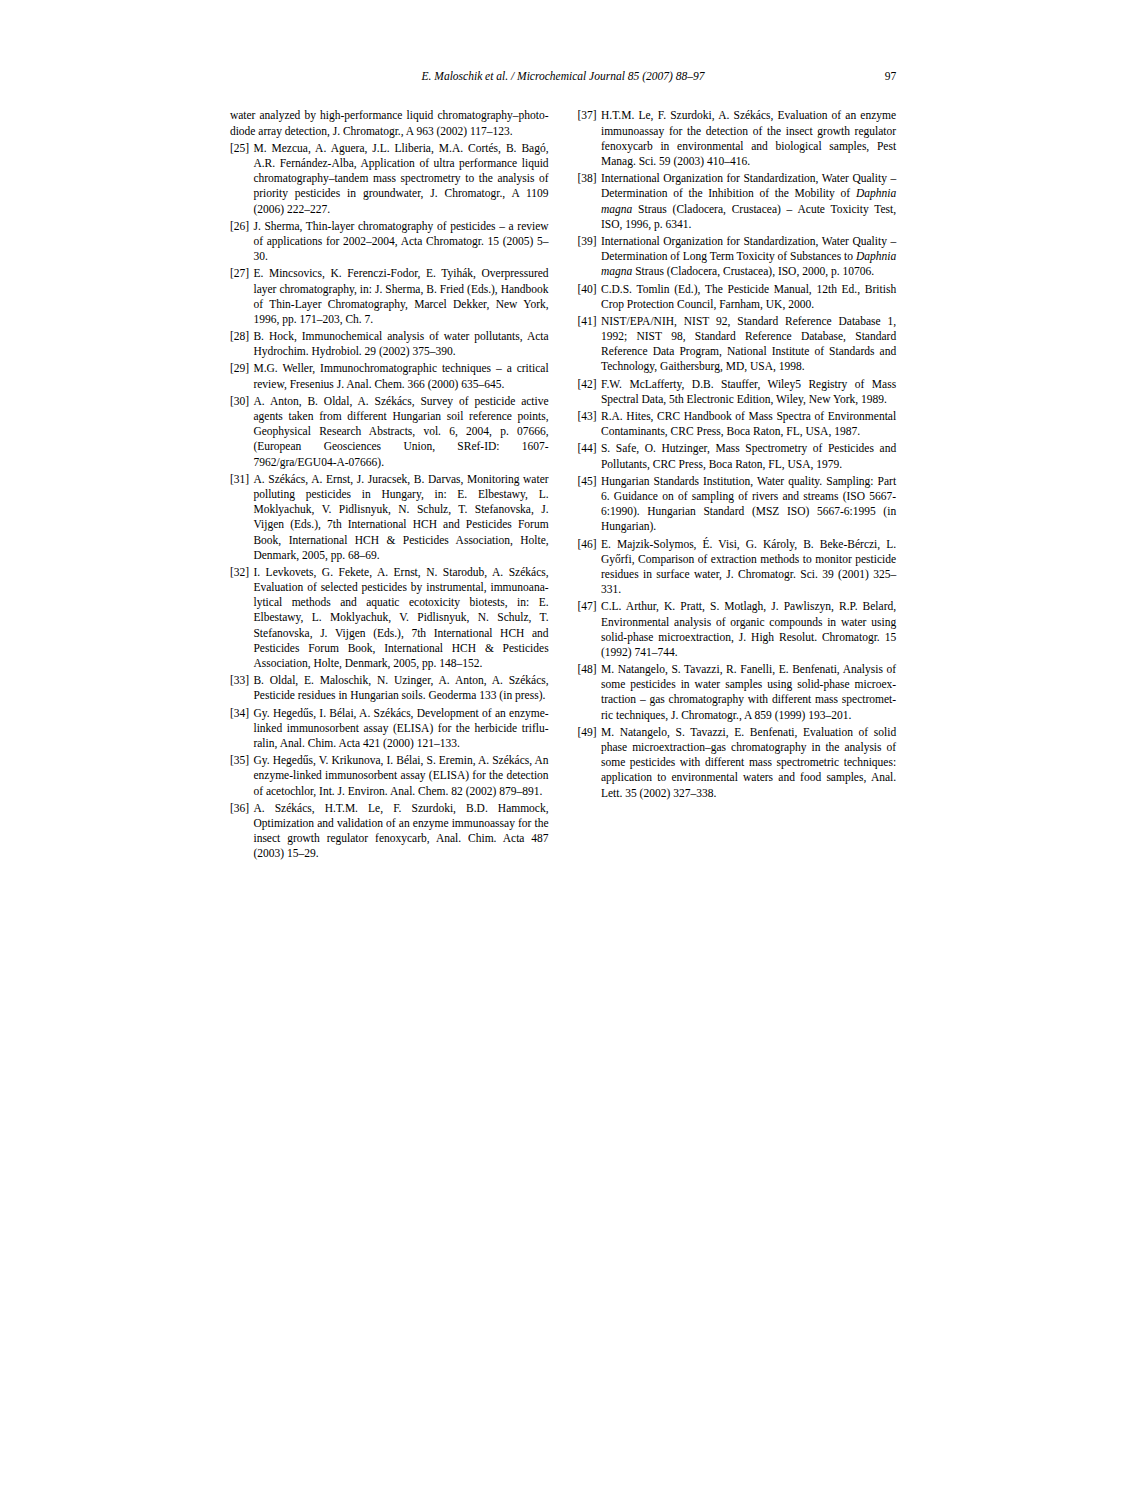E. Maloschik et al. / Microchemical Journal 85 (2007) 88–97 97
water analyzed by high-performance liquid chromatography–photodiode array detection, J. Chromatogr., A 963 (2002) 117–123.
[25] M. Mezcua, A. Aguera, J.L. Lliberia, M.A. Cortés, B. Bagó, A.R. Fernández-Alba, Application of ultra performance liquid chromatography–tandem mass spectrometry to the analysis of priority pesticides in groundwater, J. Chromatogr., A 1109 (2006) 222–227.
[26] J. Sherma, Thin-layer chromatography of pesticides – a review of applications for 2002–2004, Acta Chromatogr. 15 (2005) 5–30.
[27] E. Mincsovics, K. Ferenczi-Fodor, E. Tyihák, Overpressured layer chromatography, in: J. Sherma, B. Fried (Eds.), Handbook of Thin-Layer Chromatography, Marcel Dekker, New York, 1996, pp. 171–203, Ch. 7.
[28] B. Hock, Immunochemical analysis of water pollutants, Acta Hydrochim. Hydrobiol. 29 (2002) 375–390.
[29] M.G. Weller, Immunochromatographic techniques – a critical review, Fresenius J. Anal. Chem. 366 (2000) 635–645.
[30] A. Anton, B. Oldal, A. Székács, Survey of pesticide active agents taken from different Hungarian soil reference points, Geophysical Research Abstracts, vol. 6, 2004, p. 07666, (European Geosciences Union, SRef-ID: 1607-7962/gra/EGU04-A-07666).
[31] A. Székács, A. Ernst, J. Juracsek, B. Darvas, Monitoring water polluting pesticides in Hungary, in: E. Elbestawy, L. Moklyachuk, V. Pidlisnyuk, N. Schulz, T. Stefanovska, J. Vijgen (Eds.), 7th International HCH and Pesticides Forum Book, International HCH & Pesticides Association, Holte, Denmark, 2005, pp. 68–69.
[32] I. Levkovets, G. Fekete, A. Ernst, N. Starodub, A. Székács, Evaluation of selected pesticides by instrumental, immunoanalytical methods and aquatic ecotoxicity biotests, in: E. Elbestawy, L. Moklyachuk, V. Pidlisnyuk, N. Schulz, T. Stefanovska, J. Vijgen (Eds.), 7th International HCH and Pesticides Forum Book, International HCH & Pesticides Association, Holte, Denmark, 2005, pp. 148–152.
[33] B. Oldal, E. Maloschik, N. Uzinger, A. Anton, A. Székács, Pesticide residues in Hungarian soils. Geoderma 133 (in press).
[34] Gy. Hegedűs, I. Bélai, A. Székács, Development of an enzyme-linked immunosorbent assay (ELISA) for the herbicide trifluralin, Anal. Chim. Acta 421 (2000) 121–133.
[35] Gy. Hegedűs, V. Krikunova, I. Bélai, S. Eremin, A. Székács, An enzyme-linked immunosorbent assay (ELISA) for the detection of acetochlor, Int. J. Environ. Anal. Chem. 82 (2002) 879–891.
[36] A. Székács, H.T.M. Le, F. Szurdoki, B.D. Hammock, Optimization and validation of an enzyme immunoassay for the insect growth regulator fenoxycarb, Anal. Chim. Acta 487 (2003) 15–29.
[37] H.T.M. Le, F. Szurdoki, A. Székács, Evaluation of an enzyme immunoassay for the detection of the insect growth regulator fenoxycarb in environmental and biological samples, Pest Manag. Sci. 59 (2003) 410–416.
[38] International Organization for Standardization, Water Quality – Determination of the Inhibition of the Mobility of Daphnia magna Straus (Cladocera, Crustacea) – Acute Toxicity Test, ISO, 1996, p. 6341.
[39] International Organization for Standardization, Water Quality – Determination of Long Term Toxicity of Substances to Daphnia magna Straus (Cladocera, Crustacea), ISO, 2000, p. 10706.
[40] C.D.S. Tomlin (Ed.), The Pesticide Manual, 12th Ed., British Crop Protection Council, Farnham, UK, 2000.
[41] NIST/EPA/NIH, NIST 92, Standard Reference Database 1, 1992; NIST 98, Standard Reference Database, Standard Reference Data Program, National Institute of Standards and Technology, Gaithersburg, MD, USA, 1998.
[42] F.W. McLafferty, D.B. Stauffer, Wiley5 Registry of Mass Spectral Data, 5th Electronic Edition, Wiley, New York, 1989.
[43] R.A. Hites, CRC Handbook of Mass Spectra of Environmental Contaminants, CRC Press, Boca Raton, FL, USA, 1987.
[44] S. Safe, O. Hutzinger, Mass Spectrometry of Pesticides and Pollutants, CRC Press, Boca Raton, FL, USA, 1979.
[45] Hungarian Standards Institution, Water quality. Sampling: Part 6. Guidance on of sampling of rivers and streams (ISO 5667-6:1990). Hungarian Standard (MSZ ISO) 5667-6:1995 (in Hungarian).
[46] E. Majzik-Solymos, É. Visi, G. Károly, B. Beke-Bérczi, L. Győrfi, Comparison of extraction methods to monitor pesticide residues in surface water, J. Chromatogr. Sci. 39 (2001) 325–331.
[47] C.L. Arthur, K. Pratt, S. Motlagh, J. Pawliszyn, R.P. Belard, Environmental analysis of organic compounds in water using solid-phase microextraction, J. High Resolut. Chromatogr. 15 (1992) 741–744.
[48] M. Natangelo, S. Tavazzi, R. Fanelli, E. Benfenati, Analysis of some pesticides in water samples using solid-phase microextraction – gas chromatography with different mass spectrometric techniques, J. Chromatogr., A 859 (1999) 193–201.
[49] M. Natangelo, S. Tavazzi, E. Benfenati, Evaluation of solid phase microextraction–gas chromatography in the analysis of some pesticides with different mass spectrometric techniques: application to environmental waters and food samples, Anal. Lett. 35 (2002) 327–338.